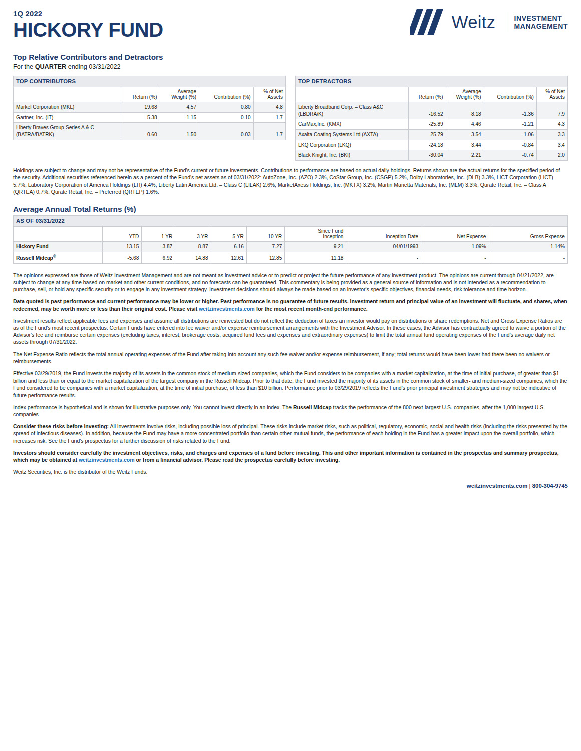1Q 2022
HICKORY FUND
Weitz INVESTMENT
MANAGEMENT
Top Relative Contributors and Detractors
For the QUARTER ending 03/31/2022
| TOP CONTRIBUTORS |
| --- |
| | Return (%) | Average Weight (%) | Contribution (%) | % of Net Assets |
| Markel Corporation (MKL) | 19.68 | 4.57 | 0.80 | 4.8 |
| Gartner, Inc. (IT) | 5.38 | 1.15 | 0.10 | 1.7 |
| Liberty Braves Group-Series A & C (BATRA/BATRK) | -0.60 | 1.50 | 0.03 | 1.7 |
| TOP DETRACTORS |
| --- |
| | Return (%) | Average Weight (%) | Contribution (%) | % of Net Assets |
| Liberty Broadband Corp. – Class A&C (LBDRA/K) | -16.52 | 8.18 | -1.36 | 7.9 |
| CarMax,Inc. (KMX) | -25.89 | 4.46 | -1.21 | 4.3 |
| Axalta Coating Systems Ltd (AXTA) | -25.79 | 3.54 | -1.06 | 3.3 |
| LKQ Corporation (LKQ) | -24.18 | 3.44 | -0.84 | 3.4 |
| Black Knight, Inc. (BKI) | -30.04 | 2.21 | -0.74 | 2.0 |
Holdings are subject to change and may not be representative of the Fund's current or future investments. Contributions to performance are based on actual daily holdings. Returns shown are the actual returns for the specified period of the security. Additional securities referenced herein as a percent of the Fund's net assets as of 03/31/2022: AutoZone, Inc. (AZO) 2.3%, CoStar Group, Inc. (CSGP) 5.2%, Dolby Laboratories, Inc. (DLB) 3.3%, LICT Corporation (LICT) 5.7%, Laboratory Corporation of America Holdings (LH) 4.4%, Liberty Latin America Ltd. – Class C (LILAK) 2.6%, MarketAxess Holdings, Inc. (MKTX) 3.2%, Martin Marietta Materials, Inc. (MLM) 3.3%, Qurate Retail, Inc. – Class A (QRTEA) 0.7%, Qurate Retail, Inc. – Preferred (QRTEP) 1.6%.
Average Annual Total Returns (%)
| AS OF 03/31/2022 |
| --- |
| | YTD | 1 YR | 3 YR | 5 YR | 10 YR | Since Fund Inception | Inception Date | Net Expense | Gross Expense |
| Hickory Fund | -13.15 | -3.87 | 8.87 | 6.16 | 7.27 | 9.21 | 04/01/1993 | 1.09% | 1.14% |
| Russell Midcap ® | -5.68 | 6.92 | 14.88 | 12.61 | 12.85 | 11.18 | - | - | - |
The opinions expressed are those of Weitz Investment Management and are not meant as investment advice or to predict or project the future performance of any investment product. The opinions are current through 04/21/2022, are subject to change at any time based on market and other current conditions, and no forecasts can be guaranteed. This commentary is being provided as a general source of information and is not intended as a recommendation to purchase, sell, or hold any specific security or to engage in any investment strategy. Investment decisions should always be made based on an investor's specific objectives, financial needs, risk tolerance and time horizon.
Data quoted is past performance and current performance may be lower or higher. Past performance is no guarantee of future results. Investment return and principal value of an investment will fluctuate, and shares, when redeemed, may be worth more or less than their original cost. Please visit weitzinvestments.com for the most recent month-end performance.
Investment results reflect applicable fees and expenses and assume all distributions are reinvested but do not reflect the deduction of taxes an investor would pay on distributions or share redemptions. Net and Gross Expense Ratios are as of the Fund's most recent prospectus. Certain Funds have entered into fee waiver and/or expense reimbursement arrangements with the Investment Advisor. In these cases, the Advisor has contractually agreed to waive a portion of the Advisor's fee and reimburse certain expenses (excluding taxes, interest, brokerage costs, acquired fund fees and expenses and extraordinary expenses) to limit the total annual fund operating expenses of the Fund's average daily net assets through 07/31/2022.
The Net Expense Ratio reflects the total annual operating expenses of the Fund after taking into account any such fee waiver and/or expense reimbursement, if any; total returns would have been lower had there been no waivers or reimbursements.
Effective 03/29/2019, the Fund invests the majority of its assets in the common stock of medium-sized companies, which the Fund considers to be companies with a market capitalization, at the time of initial purchase, of greater than $1 billion and less than or equal to the market capitalization of the largest company in the Russell Midcap. Prior to that date, the Fund invested the majority of its assets in the common stock of smaller- and medium-sized companies, which the Fund considered to be companies with a market capitalization, at the time of initial purchase, of less than $10 billion. Performance prior to 03/29/2019 reflects the Fund's prior principal investment strategies and may not be indicative of future performance results.
Index performance is hypothetical and is shown for illustrative purposes only. You cannot invest directly in an index. The Russell Midcap tracks the performance of the 800 next-largest U.S. companies, after the 1,000 largest U.S. companies
Consider these risks before investing: All investments involve risks, including possible loss of principal. These risks include market risks, such as political, regulatory, economic, social and health risks (including the risks presented by the spread of infectious diseases). In addition, because the Fund may have a more concentrated portfolio than certain other mutual funds, the performance of each holding in the Fund has a greater impact upon the overall portfolio, which increases risk. See the Fund's prospectus for a further discussion of risks related to the Fund.
Investors should consider carefully the investment objectives, risks, and charges and expenses of a fund before investing. This and other important information is contained in the prospectus and summary prospectus, which may be obtained at weitzinvestments.com or from a financial advisor. Please read the prospectus carefully before investing.
Weitz Securities, Inc. is the distributor of the Weitz Funds.
weitzinvestments.com | 800-304-9745